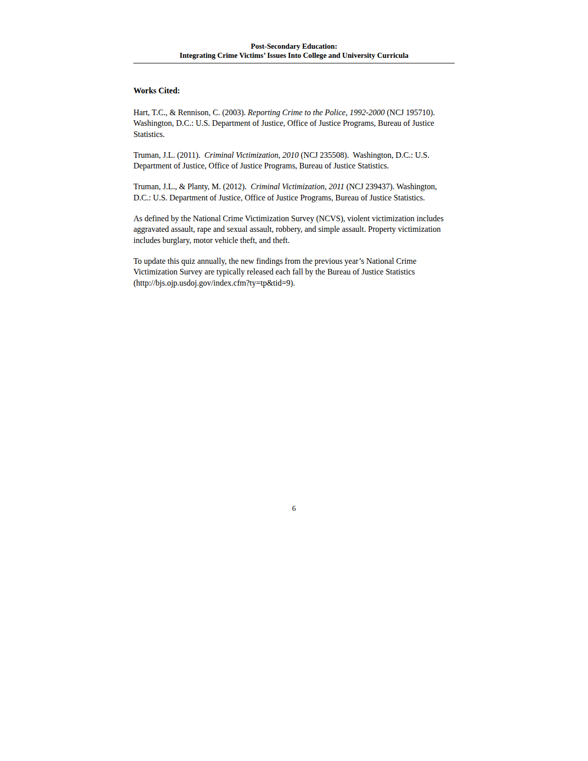Post-Secondary Education: Integrating Crime Victims’ Issues Into College and University Curricula
Works Cited:
Hart, T.C., & Rennison, C. (2003). Reporting Crime to the Police, 1992-2000 (NCJ 195710). Washington, D.C.: U.S. Department of Justice, Office of Justice Programs, Bureau of Justice Statistics.
Truman, J.L. (2011). Criminal Victimization, 2010 (NCJ 235508). Washington, D.C.: U.S. Department of Justice, Office of Justice Programs, Bureau of Justice Statistics.
Truman, J.L., & Planty, M. (2012). Criminal Victimization, 2011 (NCJ 239437). Washington, D.C.: U.S. Department of Justice, Office of Justice Programs, Bureau of Justice Statistics.
As defined by the National Crime Victimization Survey (NCVS), violent victimization includes aggravated assault, rape and sexual assault, robbery, and simple assault. Property victimization includes burglary, motor vehicle theft, and theft.
To update this quiz annually, the new findings from the previous year’s National Crime Victimization Survey are typically released each fall by the Bureau of Justice Statistics (http://bjs.ojp.usdoj.gov/index.cfm?ty=tp&tid=9).
6